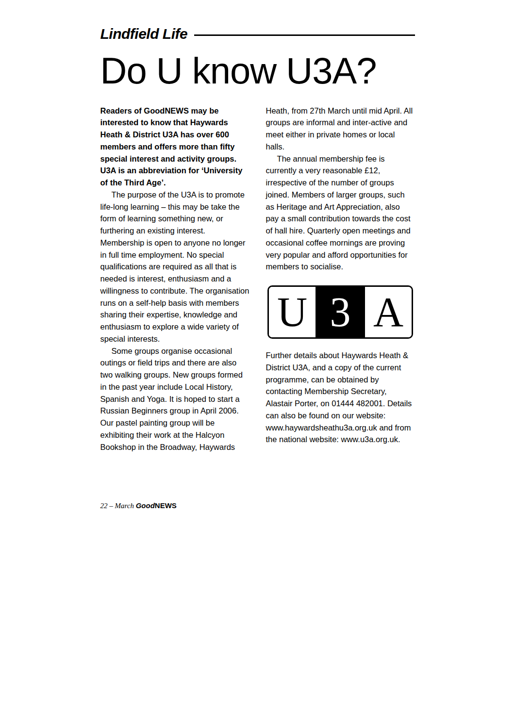Lindfield Life
Do U know U3A?
Readers of GoodNEWS may be interested to know that Haywards Heath & District U3A has over 600 members and offers more than fifty special interest and activity groups. U3A is an abbreviation for ‘University of the Third Age’.
The purpose of the U3A is to promote life-long learning – this may be take the form of learning something new, or furthering an existing interest. Membership is open to anyone no longer in full time employment. No special qualifications are required as all that is needed is interest, enthusiasm and a willingness to contribute. The organisation runs on a self-help basis with members sharing their expertise, knowledge and enthusiasm to explore a wide variety of special interests.
Some groups organise occasional outings or field trips and there are also two walking groups. New groups formed in the past year include Local History, Spanish and Yoga. It is hoped to start a Russian Beginners group in April 2006. Our pastel painting group will be exhibiting their work at the Halcyon Bookshop in the Broadway, Haywards Heath, from 27th March until mid April. All groups are informal and inter-active and meet either in private homes or local halls.
The annual membership fee is currently a very reasonable £12, irrespective of the number of groups joined. Members of larger groups, such as Heritage and Art Appreciation, also pay a small contribution towards the cost of hall hire. Quarterly open meetings and occasional coffee mornings are proving very popular and afford opportunities for members to socialise.
U
3
A
Further details about Haywards Heath & District U3A, and a copy of the current programme, can be obtained by contacting Membership Secretary, Alastair Porter, on 01444 482001. Details can also be found on our website: www.haywardsheathu3a.org.uk and from the national website: www.u3a.org.uk.
22 – March Good NEWS